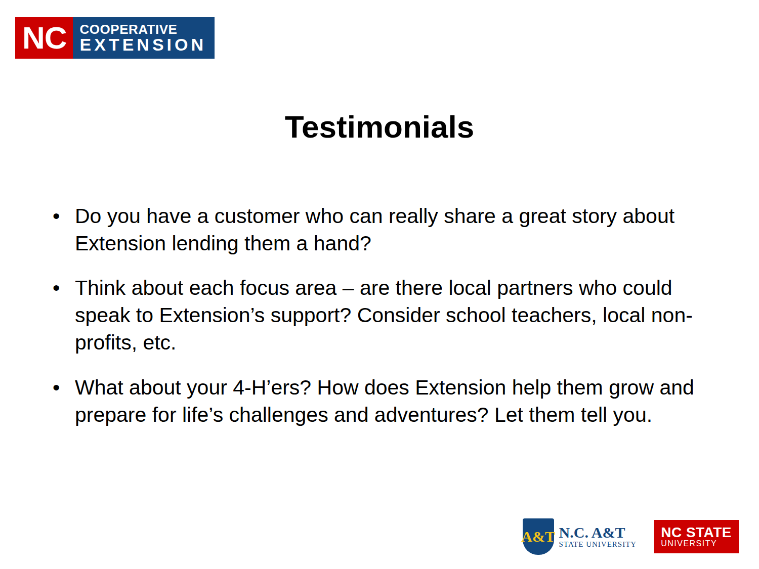NC
COOPERATIVE
EXTENSION
Testimonials
Do you have a customer who can really share a great story about Extension lending them a hand?
Think about each focus area – are there local partners who could speak to Extension’s support? Consider school teachers, local non-profits, etc.
What about your 4-H’ers? How does Extension help them grow and prepare for life’s challenges and adventures? Let them tell you.
A&T
N.C. A&T
STATE UNIVERSITY
NC STATE
UNIVERSITY